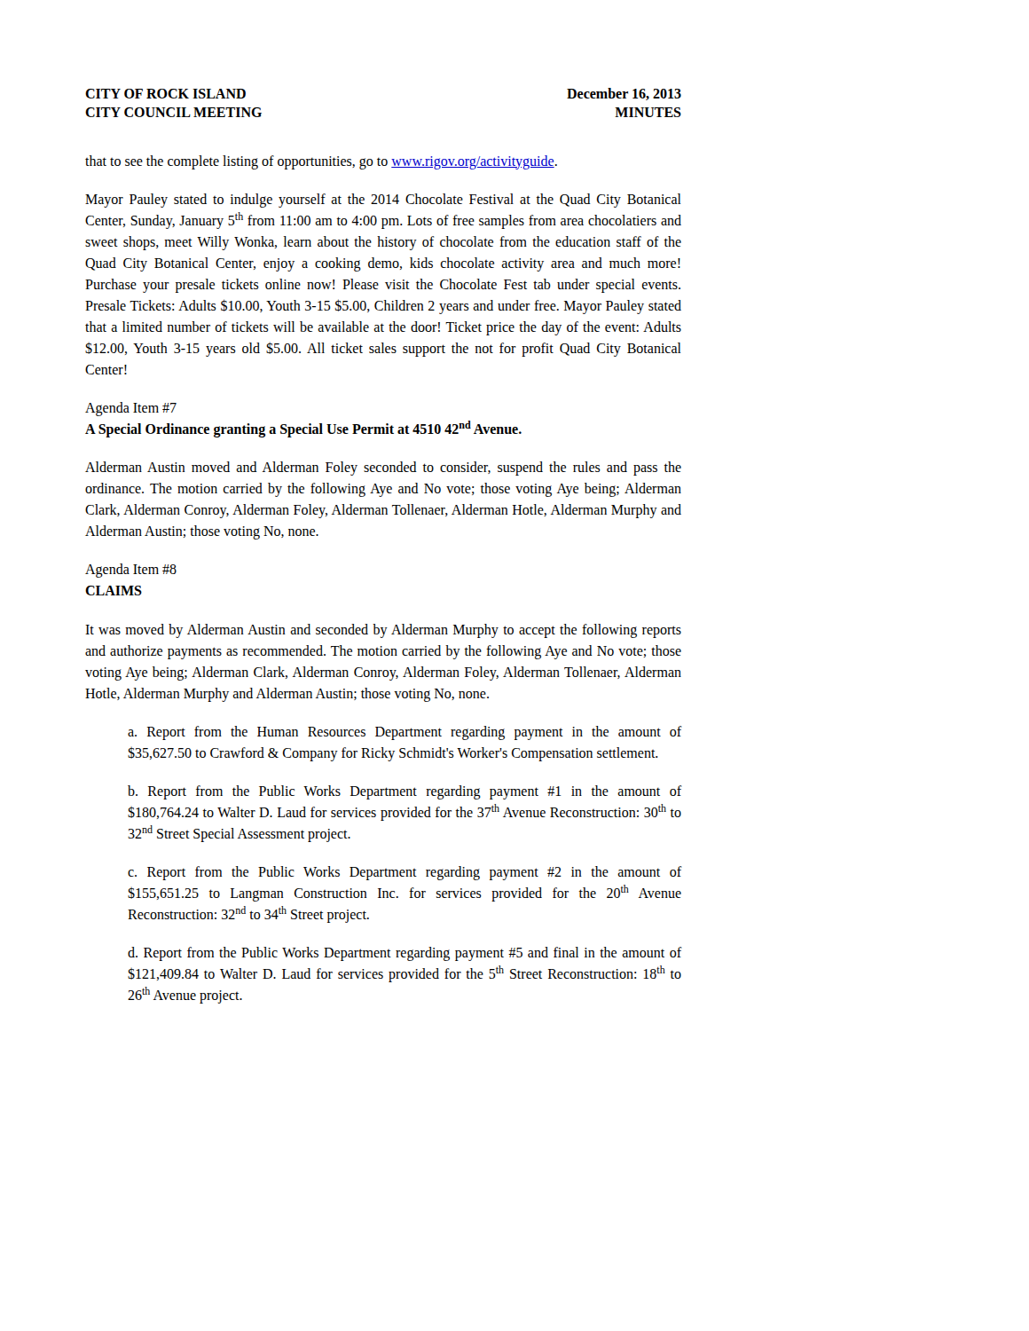CITY OF ROCK ISLAND
CITY COUNCIL MEETING
December 16, 2013
MINUTES
that to see the complete listing of opportunities, go to www.rigov.org/activityguide.
Mayor Pauley stated to indulge yourself at the 2014 Chocolate Festival at the Quad City Botanical Center, Sunday, January 5th from 11:00 am to 4:00 pm. Lots of free samples from area chocolatiers and sweet shops, meet Willy Wonka, learn about the history of chocolate from the education staff of the Quad City Botanical Center, enjoy a cooking demo, kids chocolate activity area and much more! Purchase your presale tickets online now! Please visit the Chocolate Fest tab under special events. Presale Tickets: Adults $10.00, Youth 3-15 $5.00, Children 2 years and under free. Mayor Pauley stated that a limited number of tickets will be available at the door! Ticket price the day of the event: Adults $12.00, Youth 3-15 years old $5.00. All ticket sales support the not for profit Quad City Botanical Center!
Agenda Item #7
A Special Ordinance granting a Special Use Permit at 4510 42nd Avenue.
Alderman Austin moved and Alderman Foley seconded to consider, suspend the rules and pass the ordinance. The motion carried by the following Aye and No vote; those voting Aye being; Alderman Clark, Alderman Conroy, Alderman Foley, Alderman Tollenaer, Alderman Hotle, Alderman Murphy and Alderman Austin; those voting No, none.
Agenda Item #8
CLAIMS
It was moved by Alderman Austin and seconded by Alderman Murphy to accept the following reports and authorize payments as recommended. The motion carried by the following Aye and No vote; those voting Aye being; Alderman Clark, Alderman Conroy, Alderman Foley, Alderman Tollenaer, Alderman Hotle, Alderman Murphy and Alderman Austin; those voting No, none.
a. Report from the Human Resources Department regarding payment in the amount of $35,627.50 to Crawford & Company for Ricky Schmidt's Worker's Compensation settlement.
b. Report from the Public Works Department regarding payment #1 in the amount of $180,764.24 to Walter D. Laud for services provided for the 37th Avenue Reconstruction: 30th to 32nd Street Special Assessment project.
c. Report from the Public Works Department regarding payment #2 in the amount of $155,651.25 to Langman Construction Inc. for services provided for the 20th Avenue Reconstruction: 32nd to 34th Street project.
d. Report from the Public Works Department regarding payment #5 and final in the amount of $121,409.84 to Walter D. Laud for services provided for the 5th Street Reconstruction: 18th to 26th Avenue project.